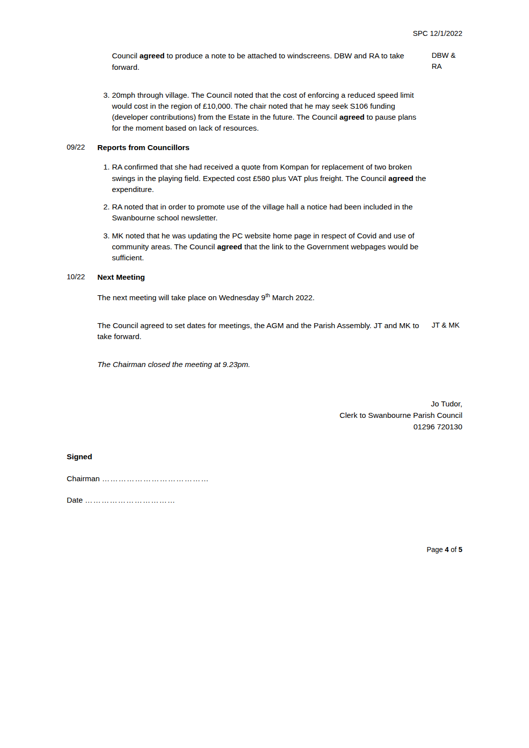SPC 12/1/2022
Council agreed to produce a note to be attached to windscreens. DBW and RA to take forward.
DBW & RA
20mph through village. The Council noted that the cost of enforcing a reduced speed limit would cost in the region of £10,000. The chair noted that he may seek S106 funding (developer contributions) from the Estate in the future. The Council agreed to pause plans for the moment based on lack of resources.
09/22
Reports from Councillors
RA confirmed that she had received a quote from Kompan for replacement of two broken swings in the playing field. Expected cost £580 plus VAT plus freight. The Council agreed the expenditure.
RA noted that in order to promote use of the village hall a notice had been included in the Swanbourne school newsletter.
MK noted that he was updating the PC website home page in respect of Covid and use of community areas. The Council agreed that the link to the Government webpages would be sufficient.
10/22
Next Meeting
The next meeting will take place on Wednesday 9th March 2022.
The Council agreed to set dates for meetings, the AGM and the Parish Assembly. JT and MK to take forward.
JT & MK
The Chairman closed the meeting at 9.23pm.
Jo Tudor,
Clerk to Swanbourne Parish Council
01296 720130
Signed
Chairman …………………………………
Date ……………………………
Page 4 of 5